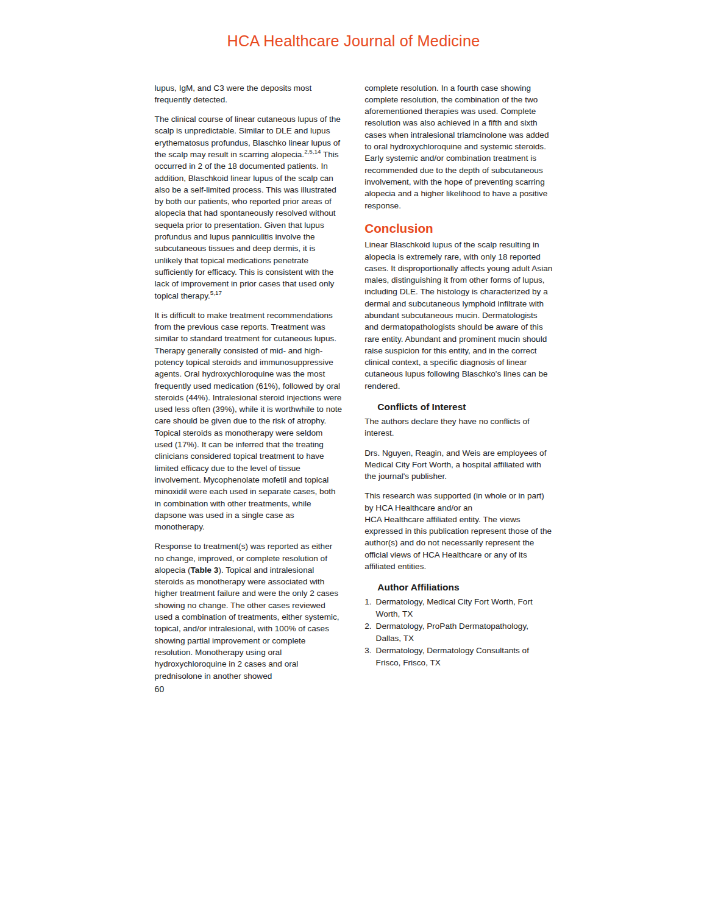HCA Healthcare Journal of Medicine
lupus, IgM, and C3 were the deposits most frequently detected.
The clinical course of linear cutaneous lupus of the scalp is unpredictable. Similar to DLE and lupus erythematosus profundus, Blaschko linear lupus of the scalp may result in scarring alopecia.2,5,14 This occurred in 2 of the 18 documented patients. In addition, Blaschkoid linear lupus of the scalp can also be a self-limited process. This was illustrated by both our patients, who reported prior areas of alopecia that had spontaneously resolved without sequela prior to presentation. Given that lupus profundus and lupus panniculitis involve the subcutaneous tissues and deep dermis, it is unlikely that topical medications penetrate sufficiently for efficacy. This is consistent with the lack of improvement in prior cases that used only topical therapy.5,17
It is difficult to make treatment recommendations from the previous case reports. Treatment was similar to standard treatment for cutaneous lupus. Therapy generally consisted of mid- and high-potency topical steroids and immunosuppressive agents. Oral hydroxychloroquine was the most frequently used medication (61%), followed by oral steroids (44%). Intralesional steroid injections were used less often (39%), while it is worthwhile to note care should be given due to the risk of atrophy. Topical steroids as monotherapy were seldom used (17%). It can be inferred that the treating clinicians considered topical treatment to have limited efficacy due to the level of tissue involvement. Mycophenolate mofetil and topical minoxidil were each used in separate cases, both in combination with other treatments, while dapsone was used in a single case as monotherapy.
Response to treatment(s) was reported as either no change, improved, or complete resolution of alopecia (Table 3). Topical and intralesional steroids as monotherapy were associated with higher treatment failure and were the only 2 cases showing no change. The other cases reviewed used a combination of treatments, either systemic, topical, and/or intralesional, with 100% of cases showing partial improvement or complete resolution. Monotherapy using oral hydroxychloroquine in 2 cases and oral prednisolone in another showed
complete resolution. In a fourth case showing complete resolution, the combination of the two aforementioned therapies was used. Complete resolution was also achieved in a fifth and sixth cases when intralesional triamcinolone was added to oral hydroxychloroquine and systemic steroids. Early systemic and/or combination treatment is recommended due to the depth of subcutaneous involvement, with the hope of preventing scarring alopecia and a higher likelihood to have a positive response.
Conclusion
Linear Blaschkoid lupus of the scalp resulting in alopecia is extremely rare, with only 18 reported cases. It disproportionally affects young adult Asian males, distinguishing it from other forms of lupus, including DLE. The histology is characterized by a dermal and subcutaneous lymphoid infiltrate with abundant subcutaneous mucin. Dermatologists and dermatopathologists should be aware of this rare entity. Abundant and prominent mucin should raise suspicion for this entity, and in the correct clinical context, a specific diagnosis of linear cutaneous lupus following Blaschko's lines can be rendered.
Conflicts of Interest
The authors declare they have no conflicts of interest.
Drs. Nguyen, Reagin, and Weis are employees of Medical City Fort Worth, a hospital affiliated with the journal's publisher.
This research was supported (in whole or in part) by HCA Healthcare and/or an
HCA Healthcare affiliated entity. The views expressed in this publication represent those of the author(s) and do not necessarily represent the official views of HCA Healthcare or any of its affiliated entities.
Author Affiliations
1. Dermatology, Medical City Fort Worth, Fort Worth, TX
2. Dermatology, ProPath Dermatopathology, Dallas, TX
3. Dermatology, Dermatology Consultants of Frisco, Frisco, TX
60